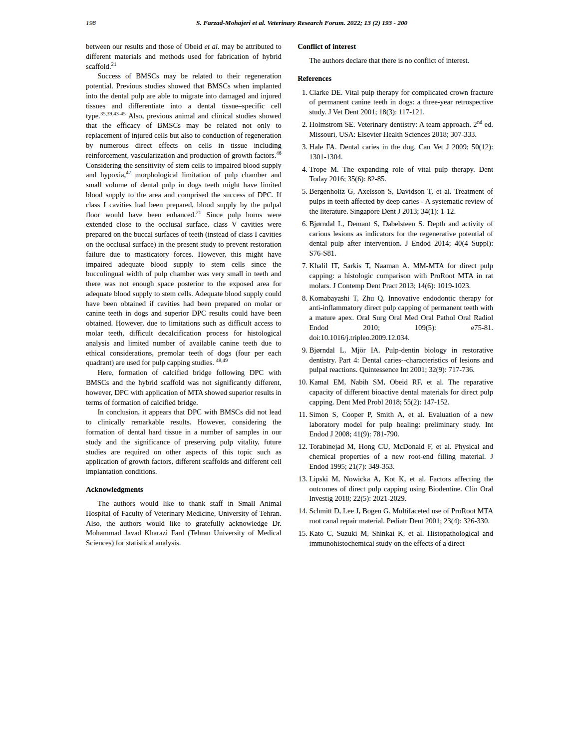198 S. Farzad-Mohajeri et al. Veterinary Research Forum. 2022; 13 (2) 193 - 200
between our results and those of Obeid et al. may be attributed to different materials and methods used for fabrication of hybrid scaffold.21
Success of BMSCs may be related to their regeneration potential. Previous studies showed that BMSCs when implanted into the dental pulp are able to migrate into damaged and injured tissues and differentiate into a dental tissue–specific cell type.35,39,43-45 Also, previous animal and clinical studies showed that the efficacy of BMSCs may be related not only to replacement of injured cells but also to conduction of regeneration by numerous direct effects on cells in tissue including reinforcement, vascularization and production of growth factors.46 Considering the sensitivity of stem cells to impaired blood supply and hypoxia,47 morphological limitation of pulp chamber and small volume of dental pulp in dogs teeth might have limited blood supply to the area and comprised the success of DPC. If class I cavities had been prepared, blood supply by the pulpal floor would have been enhanced.21 Since pulp horns were extended close to the occlusal surface, class V cavities were prepared on the buccal surfaces of teeth (instead of class I cavities on the occlusal surface) in the present study to prevent restoration failure due to masticatory forces. However, this might have impaired adequate blood supply to stem cells since the buccolingual width of pulp chamber was very small in teeth and there was not enough space posterior to the exposed area for adequate blood supply to stem cells. Adequate blood supply could have been obtained if cavities had been prepared on molar or canine teeth in dogs and superior DPC results could have been obtained. However, due to limitations such as difficult access to molar teeth, difficult decalcification process for histological analysis and limited number of available canine teeth due to ethical considerations, premolar teeth of dogs (four per each quadrant) are used for pulp capping studies. 48,49
Here, formation of calcified bridge following DPC with BMSCs and the hybrid scaffold was not significantly different, however, DPC with application of MTA showed superior results in terms of formation of calcified bridge.
In conclusion, it appears that DPC with BMSCs did not lead to clinically remarkable results. However, considering the formation of dental hard tissue in a number of samples in our study and the significance of preserving pulp vitality, future studies are required on other aspects of this topic such as application of growth factors, different scaffolds and different cell implantation conditions.
Acknowledgments
The authors would like to thank staff in Small Animal Hospital of Faculty of Veterinary Medicine, University of Tehran. Also, the authors would like to gratefully acknowledge Dr. Mohammad Javad Kharazi Fard (Tehran University of Medical Sciences) for statistical analysis.
Conflict of interest
The authors declare that there is no conflict of interest.
References
Clarke DE. Vital pulp therapy for complicated crown fracture of permanent canine teeth in dogs: a three-year retrospective study. J Vet Dent 2001; 18(3): 117-121.
Holmstrom SE. Veterinary dentistry: A team approach. 2nd ed. Missouri, USA: Elsevier Health Sciences 2018; 307-333.
Hale FA. Dental caries in the dog. Can Vet J 2009; 50(12): 1301-1304.
Trope M. The expanding role of vital pulp therapy. Dent Today 2016; 35(6): 82-85.
Bergenholtz G, Axelsson S, Davidson T, et al. Treatment of pulps in teeth affected by deep caries - A systematic review of the literature. Singapore Dent J 2013; 34(1): 1-12.
Bjørndal L, Demant S, Dabelsteen S. Depth and activity of carious lesions as indicators for the regenerative potential of dental pulp after intervention. J Endod 2014; 40(4 Suppl): S76-S81.
Khalil IT, Sarkis T, Naaman A. MM-MTA for direct pulp capping: a histologic comparison with ProRoot MTA in rat molars. J Contemp Dent Pract 2013; 14(6): 1019-1023.
Komabayashi T, Zhu Q. Innovative endodontic therapy for anti-inflammatory direct pulp capping of permanent teeth with a mature apex. Oral Surg Oral Med Oral Pathol Oral Radiol Endod 2010; 109(5): e75-81. doi:10.1016/j.tripleo.2009.12.034.
Bjørndal L, Mjör IA. Pulp-dentin biology in restorative dentistry. Part 4: Dental caries--characteristics of lesions and pulpal reactions. Quintessence Int 2001; 32(9): 717-736.
Kamal EM, Nabih SM, Obeid RF, et al. The reparative capacity of different bioactive dental materials for direct pulp capping. Dent Med Probl 2018; 55(2): 147-152.
Simon S, Cooper P, Smith A, et al. Evaluation of a new laboratory model for pulp healing: preliminary study. Int Endod J 2008; 41(9): 781-790.
Torabinejad M, Hong CU, McDonald F, et al. Physical and chemical properties of a new root-end filling material. J Endod 1995; 21(7): 349-353.
Lipski M, Nowicka A, Kot K, et al. Factors affecting the outcomes of direct pulp capping using Biodentine. Clin Oral Investig 2018; 22(5): 2021-2029.
Schmitt D, Lee J, Bogen G. Multifaceted use of ProRoot MTA root canal repair material. Pediatr Dent 2001; 23(4): 326-330.
Kato C, Suzuki M, Shinkai K, et al. Histopathological and immunohistochemical study on the effects of a direct